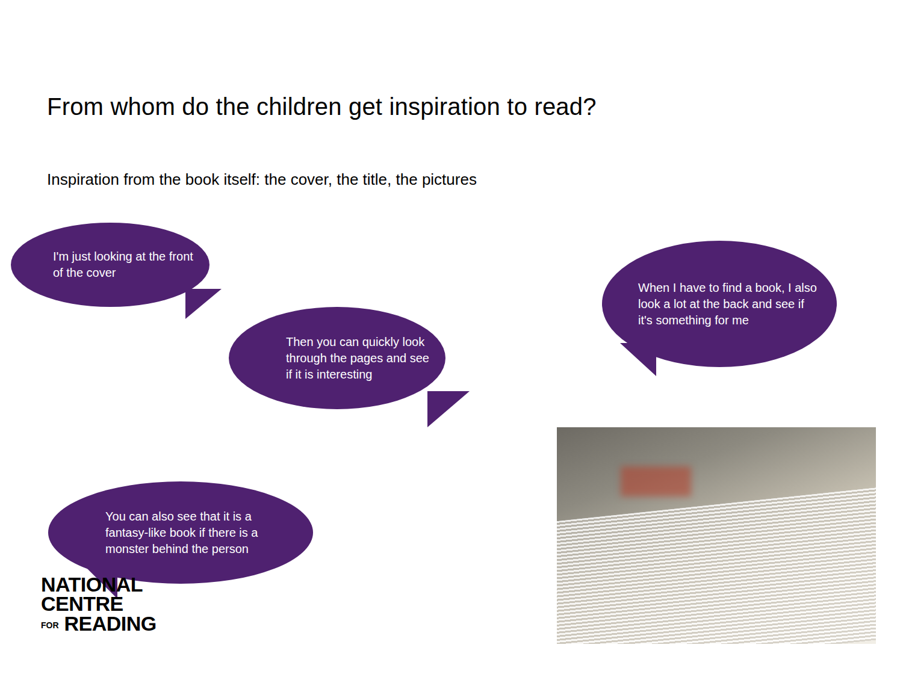From whom do the children get inspiration to read?
Inspiration from the book itself: the cover, the title, the pictures
I'm just looking at the front of the cover
Then you can quickly look through the pages and see if it is interesting
When I have to find a book, I also look a lot at the back and see if it's something for me
You can also see that it is a fantasy-like book if there is a monster behind the person
NATIONAL
CENTRE
FOR READING